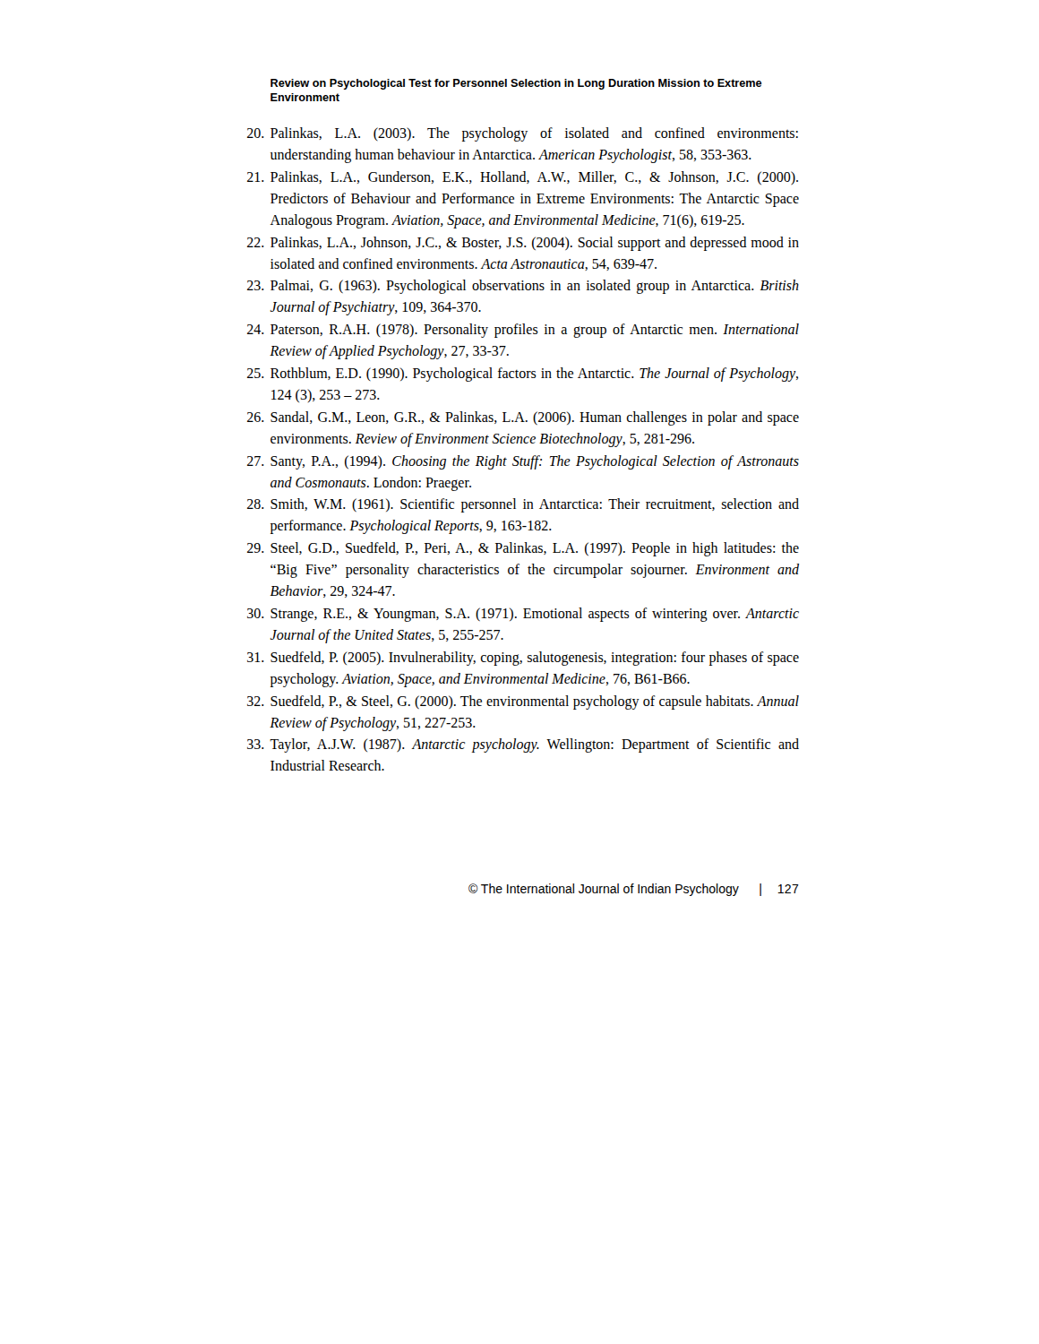Review on Psychological Test for Personnel Selection in Long Duration Mission to Extreme Environment
Palinkas, L.A. (2003). The psychology of isolated and confined environments: understanding human behaviour in Antarctica. American Psychologist, 58, 353-363.
Palinkas, L.A., Gunderson, E.K., Holland, A.W., Miller, C., & Johnson, J.C. (2000). Predictors of Behaviour and Performance in Extreme Environments: The Antarctic Space Analogous Program. Aviation, Space, and Environmental Medicine, 71(6), 619-25.
Palinkas, L.A., Johnson, J.C., & Boster, J.S. (2004). Social support and depressed mood in isolated and confined environments. Acta Astronautica, 54, 639-47.
Palmai, G. (1963). Psychological observations in an isolated group in Antarctica. British Journal of Psychiatry, 109, 364-370.
Paterson, R.A.H. (1978). Personality profiles in a group of Antarctic men. International Review of Applied Psychology, 27, 33-37.
Rothblum, E.D. (1990). Psychological factors in the Antarctic. The Journal of Psychology, 124 (3), 253 – 273.
Sandal, G.M., Leon, G.R., & Palinkas, L.A. (2006). Human challenges in polar and space environments. Review of Environment Science Biotechnology, 5, 281-296.
Santy, P.A., (1994). Choosing the Right Stuff: The Psychological Selection of Astronauts and Cosmonauts. London: Praeger.
Smith, W.M. (1961). Scientific personnel in Antarctica: Their recruitment, selection and performance. Psychological Reports, 9, 163-182.
Steel, G.D., Suedfeld, P., Peri, A., & Palinkas, L.A. (1997). People in high latitudes: the “Big Five” personality characteristics of the circumpolar sojourner. Environment and Behavior, 29, 324-47.
Strange, R.E., & Youngman, S.A. (1971). Emotional aspects of wintering over. Antarctic Journal of the United States, 5, 255-257.
Suedfeld, P. (2005). Invulnerability, coping, salutogenesis, integration: four phases of space psychology. Aviation, Space, and Environmental Medicine, 76, B61-B66.
Suedfeld, P., & Steel, G. (2000). The environmental psychology of capsule habitats. Annual Review of Psychology, 51, 227-253.
Taylor, A.J.W. (1987). Antarctic psychology. Wellington: Department of Scientific and Industrial Research.
© The International Journal of Indian Psychology| 127